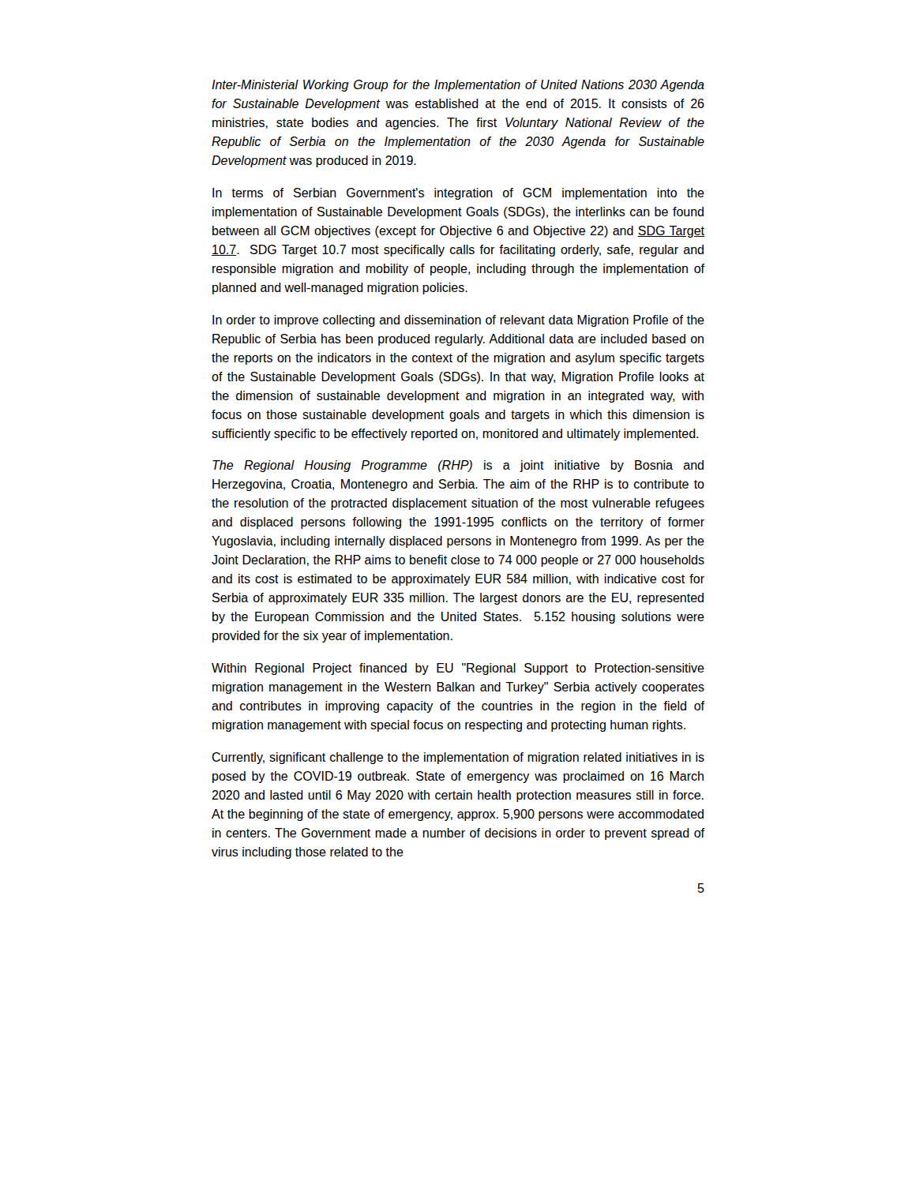Inter-Ministerial Working Group for the Implementation of United Nations 2030 Agenda for Sustainable Development was established at the end of 2015. It consists of 26 ministries, state bodies and agencies. The first Voluntary National Review of the Republic of Serbia on the Implementation of the 2030 Agenda for Sustainable Development was produced in 2019.
In terms of Serbian Government's integration of GCM implementation into the implementation of Sustainable Development Goals (SDGs), the interlinks can be found between all GCM objectives (except for Objective 6 and Objective 22) and SDG Target 10.7. SDG Target 10.7 most specifically calls for facilitating orderly, safe, regular and responsible migration and mobility of people, including through the implementation of planned and well-managed migration policies.
In order to improve collecting and dissemination of relevant data Migration Profile of the Republic of Serbia has been produced regularly. Additional data are included based on the reports on the indicators in the context of the migration and asylum specific targets of the Sustainable Development Goals (SDGs). In that way, Migration Profile looks at the dimension of sustainable development and migration in an integrated way, with focus on those sustainable development goals and targets in which this dimension is sufficiently specific to be effectively reported on, monitored and ultimately implemented.
The Regional Housing Programme (RHP) is a joint initiative by Bosnia and Herzegovina, Croatia, Montenegro and Serbia. The aim of the RHP is to contribute to the resolution of the protracted displacement situation of the most vulnerable refugees and displaced persons following the 1991-1995 conflicts on the territory of former Yugoslavia, including internally displaced persons in Montenegro from 1999. As per the Joint Declaration, the RHP aims to benefit close to 74 000 people or 27 000 households and its cost is estimated to be approximately EUR 584 million, with indicative cost for Serbia of approximately EUR 335 million. The largest donors are the EU, represented by the European Commission and the United States. 5.152 housing solutions were provided for the six year of implementation.
Within Regional Project financed by EU "Regional Support to Protection-sensitive migration management in the Western Balkan and Turkey" Serbia actively cooperates and contributes in improving capacity of the countries in the region in the field of migration management with special focus on respecting and protecting human rights.
Currently, significant challenge to the implementation of migration related initiatives in is posed by the COVID-19 outbreak. State of emergency was proclaimed on 16 March 2020 and lasted until 6 May 2020 with certain health protection measures still in force. At the beginning of the state of emergency, approx. 5,900 persons were accommodated in centers. The Government made a number of decisions in order to prevent spread of virus including those related to the
5